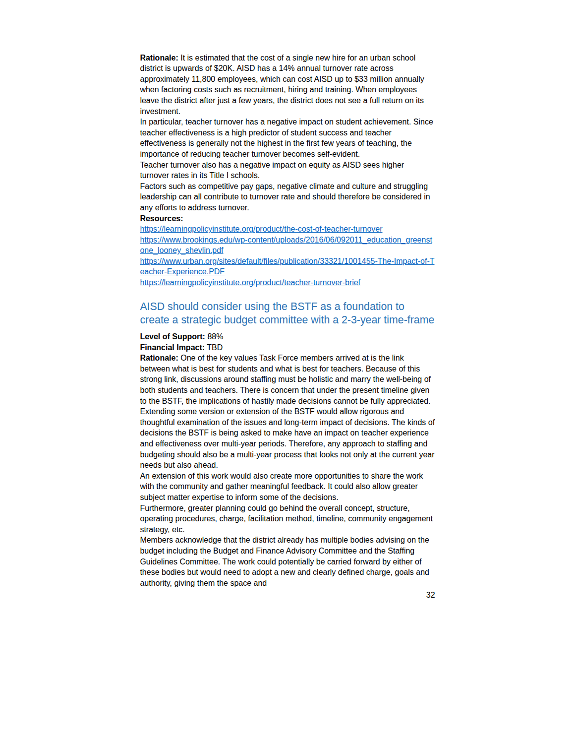Rationale: It is estimated that the cost of a single new hire for an urban school district is upwards of $20K. AISD has a 14% annual turnover rate across approximately 11,800 employees, which can cost AISD up to $33 million annually when factoring costs such as recruitment, hiring and training. When employees leave the district after just a few years, the district does not see a full return on its investment.
In particular, teacher turnover has a negative impact on student achievement. Since teacher effectiveness is a high predictor of student success and teacher effectiveness is generally not the highest in the first few years of teaching, the importance of reducing teacher turnover becomes self-evident.
Teacher turnover also has a negative impact on equity as AISD sees higher turnover rates in its Title I schools.
Factors such as competitive pay gaps, negative climate and culture and struggling leadership can all contribute to turnover rate and should therefore be considered in any efforts to address turnover.
Resources:
https://learningpolicyinstitute.org/product/the-cost-of-teacher-turnover
https://www.brookings.edu/wp-content/uploads/2016/06/092011_education_greenstone_looney_shevlin.pdf
https://www.urban.org/sites/default/files/publication/33321/1001455-The-Impact-of-Teacher-Experience.PDF
https://learningpolicyinstitute.org/product/teacher-turnover-brief
AISD should consider using the BSTF as a foundation to create a strategic budget committee with a 2-3-year time-frame
Level of Support: 88%
Financial Impact: TBD
Rationale: One of the key values Task Force members arrived at is the link between what is best for students and what is best for teachers. Because of this strong link, discussions around staffing must be holistic and marry the well-being of both students and teachers. There is concern that under the present timeline given to the BSTF, the implications of hastily made decisions cannot be fully appreciated. Extending some version or extension of the BSTF would allow rigorous and thoughtful examination of the issues and long-term impact of decisions. The kinds of decisions the BSTF is being asked to make have an impact on teacher experience and effectiveness over multi-year periods. Therefore, any approach to staffing and budgeting should also be a multi-year process that looks not only at the current year needs but also ahead.
An extension of this work would also create more opportunities to share the work with the community and gather meaningful feedback. It could also allow greater subject matter expertise to inform some of the decisions.
Furthermore, greater planning could go behind the overall concept, structure, operating procedures, charge, facilitation method, timeline, community engagement strategy, etc.
Members acknowledge that the district already has multiple bodies advising on the budget including the Budget and Finance Advisory Committee and the Staffing Guidelines Committee. The work could potentially be carried forward by either of these bodies but would need to adopt a new and clearly defined charge, goals and authority, giving them the space and
32